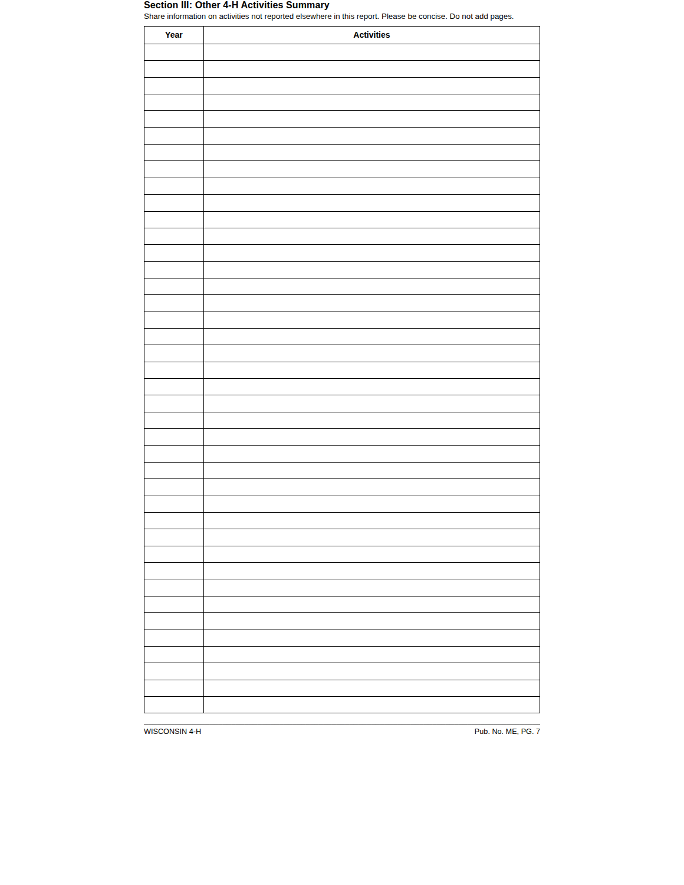Section III: Other 4-H Activities Summary
Share information on activities not reported elsewhere in this report. Please be concise. Do not add pages.
| Year | Activities |
| --- | --- |
_______________________________________________________________________________________________
WISCONSIN 4-H Pub. No. ME, PG. 7